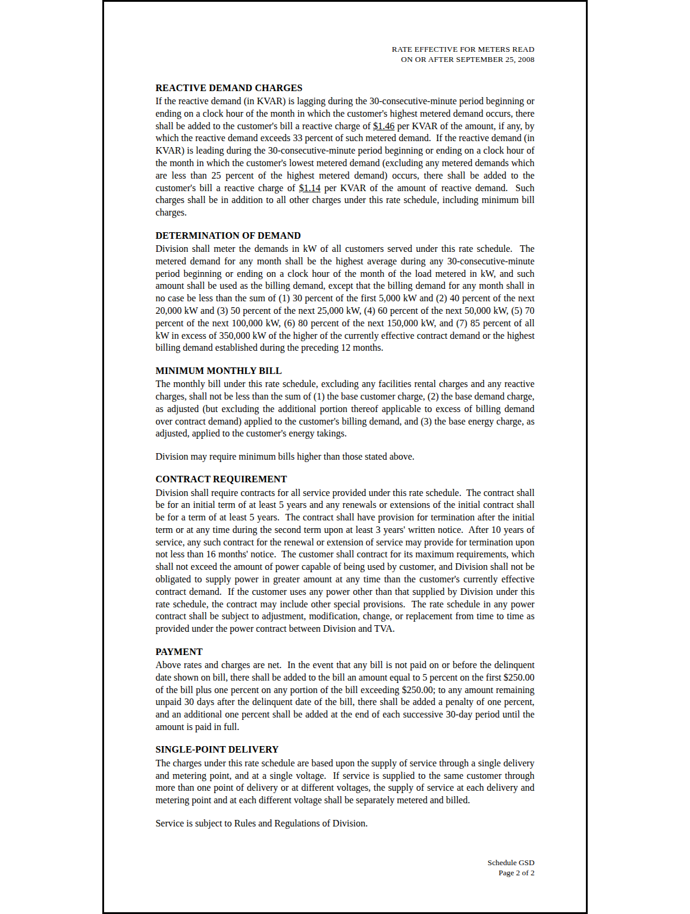RATE EFFECTIVE FOR METERS READ
ON OR AFTER SEPTEMBER 25, 2008
REACTIVE DEMAND CHARGES
If the reactive demand (in KVAR) is lagging during the 30-consecutive-minute period beginning or ending on a clock hour of the month in which the customer's highest metered demand occurs, there shall be added to the customer's bill a reactive charge of $1.46 per KVAR of the amount, if any, by which the reactive demand exceeds 33 percent of such metered demand. If the reactive demand (in KVAR) is leading during the 30-consecutive-minute period beginning or ending on a clock hour of the month in which the customer's lowest metered demand (excluding any metered demands which are less than 25 percent of the highest metered demand) occurs, there shall be added to the customer's bill a reactive charge of $1.14 per KVAR of the amount of reactive demand. Such charges shall be in addition to all other charges under this rate schedule, including minimum bill charges.
DETERMINATION OF DEMAND
Division shall meter the demands in kW of all customers served under this rate schedule. The metered demand for any month shall be the highest average during any 30-consecutive-minute period beginning or ending on a clock hour of the month of the load metered in kW, and such amount shall be used as the billing demand, except that the billing demand for any month shall in no case be less than the sum of (1) 30 percent of the first 5,000 kW and (2) 40 percent of the next 20,000 kW and (3) 50 percent of the next 25,000 kW, (4) 60 percent of the next 50,000 kW, (5) 70 percent of the next 100,000 kW, (6) 80 percent of the next 150,000 kW, and (7) 85 percent of all kW in excess of 350,000 kW of the higher of the currently effective contract demand or the highest billing demand established during the preceding 12 months.
MINIMUM MONTHLY BILL
The monthly bill under this rate schedule, excluding any facilities rental charges and any reactive charges, shall not be less than the sum of (1) the base customer charge, (2) the base demand charge, as adjusted (but excluding the additional portion thereof applicable to excess of billing demand over contract demand) applied to the customer's billing demand, and (3) the base energy charge, as adjusted, applied to the customer's energy takings.
Division may require minimum bills higher than those stated above.
CONTRACT REQUIREMENT
Division shall require contracts for all service provided under this rate schedule. The contract shall be for an initial term of at least 5 years and any renewals or extensions of the initial contract shall be for a term of at least 5 years. The contract shall have provision for termination after the initial term or at any time during the second term upon at least 3 years' written notice. After 10 years of service, any such contract for the renewal or extension of service may provide for termination upon not less than 16 months' notice. The customer shall contract for its maximum requirements, which shall not exceed the amount of power capable of being used by customer, and Division shall not be obligated to supply power in greater amount at any time than the customer's currently effective contract demand. If the customer uses any power other than that supplied by Division under this rate schedule, the contract may include other special provisions. The rate schedule in any power contract shall be subject to adjustment, modification, change, or replacement from time to time as provided under the power contract between Division and TVA.
PAYMENT
Above rates and charges are net. In the event that any bill is not paid on or before the delinquent date shown on bill, there shall be added to the bill an amount equal to 5 percent on the first $250.00 of the bill plus one percent on any portion of the bill exceeding $250.00; to any amount remaining unpaid 30 days after the delinquent date of the bill, there shall be added a penalty of one percent, and an additional one percent shall be added at the end of each successive 30-day period until the amount is paid in full.
SINGLE-POINT DELIVERY
The charges under this rate schedule are based upon the supply of service through a single delivery and metering point, and at a single voltage. If service is supplied to the same customer through more than one point of delivery or at different voltages, the supply of service at each delivery and metering point and at each different voltage shall be separately metered and billed.
Service is subject to Rules and Regulations of Division.
Schedule GSD
Page 2 of 2